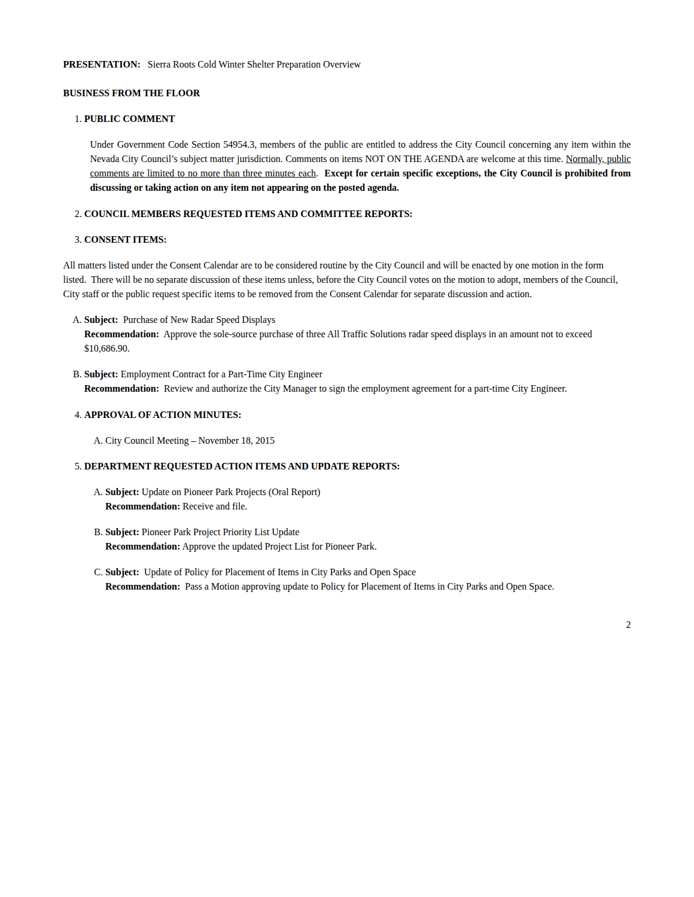PRESENTATION: Sierra Roots Cold Winter Shelter Preparation Overview
BUSINESS FROM THE FLOOR
PUBLIC COMMENT
Under Government Code Section 54954.3, members of the public are entitled to address the City Council concerning any item within the Nevada City Council’s subject matter jurisdiction. Comments on items NOT ON THE AGENDA are welcome at this time. Normally, public comments are limited to no more than three minutes each. Except for certain specific exceptions, the City Council is prohibited from discussing or taking action on any item not appearing on the posted agenda.
COUNCIL MEMBERS REQUESTED ITEMS AND COMMITTEE REPORTS:
CONSENT ITEMS:
All matters listed under the Consent Calendar are to be considered routine by the City Council and will be enacted by one motion in the form listed. There will be no separate discussion of these items unless, before the City Council votes on the motion to adopt, members of the Council, City staff or the public request specific items to be removed from the Consent Calendar for separate discussion and action.
Subject: Purchase of New Radar Speed Displays
Recommendation: Approve the sole-source purchase of three All Traffic Solutions radar speed displays in an amount not to exceed $10,686.90.
Subject: Employment Contract for a Part-Time City Engineer
Recommendation: Review and authorize the City Manager to sign the employment agreement for a part-time City Engineer.
APPROVAL OF ACTION MINUTES:
City Council Meeting – November 18, 2015
DEPARTMENT REQUESTED ACTION ITEMS AND UPDATE REPORTS:
Subject: Update on Pioneer Park Projects (Oral Report)
Recommendation: Receive and file.
Subject: Pioneer Park Project Priority List Update
Recommendation: Approve the updated Project List for Pioneer Park.
Subject: Update of Policy for Placement of Items in City Parks and Open Space
Recommendation: Pass a Motion approving update to Policy for Placement of Items in City Parks and Open Space.
2